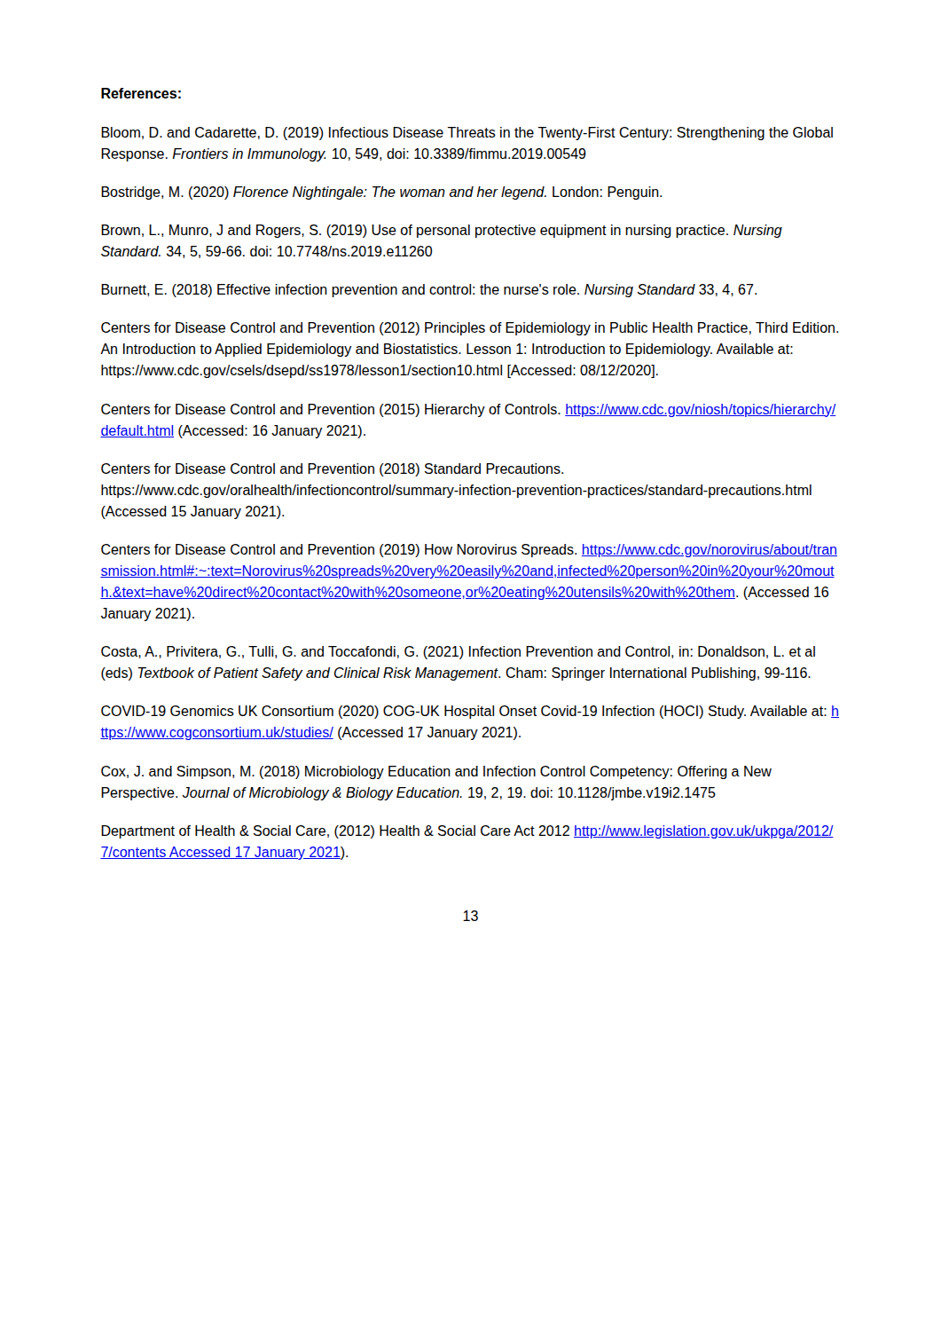References:
Bloom, D. and Cadarette, D. (2019) Infectious Disease Threats in the Twenty-First Century: Strengthening the Global Response. Frontiers in Immunology. 10, 549, doi: 10.3389/fimmu.2019.00549
Bostridge, M. (2020) Florence Nightingale: The woman and her legend. London: Penguin.
Brown, L., Munro, J and Rogers, S. (2019) Use of personal protective equipment in nursing practice. Nursing Standard. 34, 5, 59-66. doi: 10.7748/ns.2019.e11260
Burnett, E. (2018) Effective infection prevention and control: the nurse's role. Nursing Standard 33, 4, 67.
Centers for Disease Control and Prevention (2012) Principles of Epidemiology in Public Health Practice, Third Edition. An Introduction to Applied Epidemiology and Biostatistics. Lesson 1: Introduction to Epidemiology. Available at: https://www.cdc.gov/csels/dsepd/ss1978/lesson1/section10.html [Accessed: 08/12/2020].
Centers for Disease Control and Prevention (2015) Hierarchy of Controls. https://www.cdc.gov/niosh/topics/hierarchy/default.html (Accessed: 16 January 2021).
Centers for Disease Control and Prevention (2018) Standard Precautions. https://www.cdc.gov/oralhealth/infectioncontrol/summary-infection-prevention-practices/standard-precautions.html (Accessed 15 January 2021).
Centers for Disease Control and Prevention (2019) How Norovirus Spreads. https://www.cdc.gov/norovirus/about/transmission.html#:~:text=Norovirus%20spreads%20very%20easily%20and,infected%20person%20in%20your%20mouth.&text=have%20direct%20contact%20with%20someone,or%20eating%20utensils%20with%20them. (Accessed 16 January 2021).
Costa, A., Privitera, G., Tulli, G. and Toccafondi, G. (2021) Infection Prevention and Control, in: Donaldson, L. et al (eds) Textbook of Patient Safety and Clinical Risk Management. Cham: Springer International Publishing, 99-116.
COVID-19 Genomics UK Consortium (2020) COG-UK Hospital Onset Covid-19 Infection (HOCI) Study. Available at: https://www.cogconsortium.uk/studies/ (Accessed 17 January 2021).
Cox, J. and Simpson, M. (2018) Microbiology Education and Infection Control Competency: Offering a New Perspective. Journal of Microbiology & Biology Education. 19, 2, 19. doi: 10.1128/jmbe.v19i2.1475
Department of Health & Social Care, (2012) Health & Social Care Act 2012 http://www.legislation.gov.uk/ukpga/2012/7/contents Accessed 17 January 2021).
13